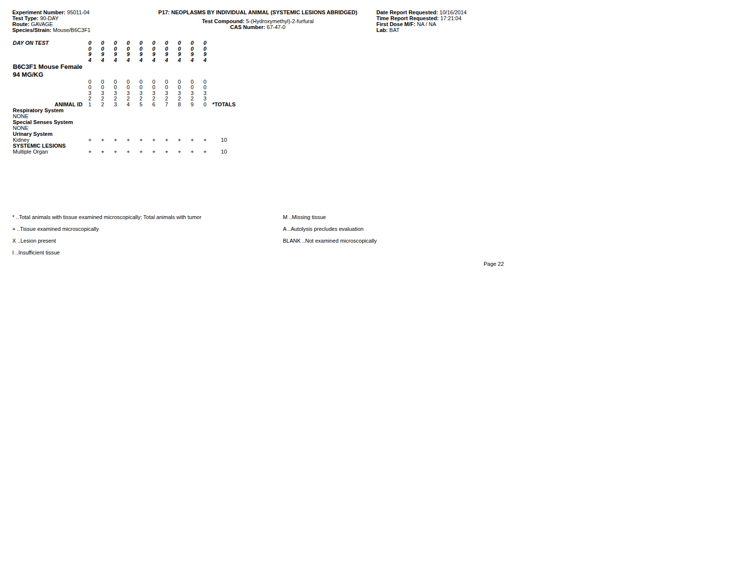| Experiment Number: 95011-04 Test Type: 90-DAY Route: GAVAGE Species/Strain: Mouse/B6C3F1 | P17: NEOPLASMS BY INDIVIDUAL ANIMAL (SYSTEMIC LESIONS ABRIDGED) Test Compound: 5-(Hydroxymethyl)-2-furfural CAS Number: 67-47-0 | Date Report Requested: 10/16/2014 Time Report Requested: 17:21:04 First Dose M/F: NA / NA Lab: BAT |
| DAY ON TEST | 0 0 9 4 | 0 0 9 4 | 0 0 9 4 | 0 0 9 4 | 0 0 9 4 | 0 0 9 4 | 0 0 9 4 | 0 0 9 4 | 0 0 9 4 | 0 0 9 4 | |
| B6C3F1 Mouse Female 94 MG/KG | |
| ANIMAL ID | 0 0 3 2 1 | 0 0 3 2 2 | 0 0 3 2 3 | 0 0 3 2 4 | 0 0 3 2 5 | 0 0 3 2 6 | 0 0 3 2 7 | 0 0 3 2 8 | 0 0 3 2 9 | 0 0 3 3 0 | *TOTALS |
| Respiratory System |
| NONE |
| Special Senses System |
| NONE |
| Urinary System |
| Kidney | + | + | + | + | + | + | + | + | + | + | 10 |
| SYSTEMIC LESIONS |
| Multiple Organ | + | + | + | + | + | + | + | + | + | + | 10 |
| * ..Total animals with tissue examined microscopically; Total animals with tumor + ..Tissue examined microscopically X ..Lesion present I ..Insufficient tissue | M ..Missing tissue A ..Autolysis precludes evaluation BLANK ..Not examined microscopically |
Page 22